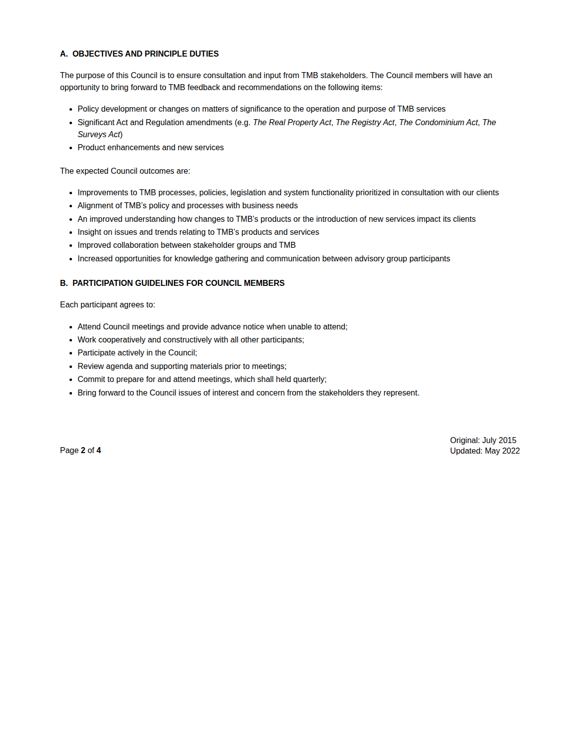A. OBJECTIVES AND PRINCIPLE DUTIES
The purpose of this Council is to ensure consultation and input from TMB stakeholders. The Council members will have an opportunity to bring forward to TMB feedback and recommendations on the following items:
Policy development or changes on matters of significance to the operation and purpose of TMB services
Significant Act and Regulation amendments (e.g. The Real Property Act, The Registry Act, The Condominium Act, The Surveys Act)
Product enhancements and new services
The expected Council outcomes are:
Improvements to TMB processes, policies, legislation and system functionality prioritized in consultation with our clients
Alignment of TMB’s policy and processes with business needs
An improved understanding how changes to TMB’s products or the introduction of new services impact its clients
Insight on issues and trends relating to TMB’s products and services
Improved collaboration between stakeholder groups and TMB
Increased opportunities for knowledge gathering and communication between advisory group participants
B. PARTICIPATION GUIDELINES FOR COUNCIL MEMBERS
Each participant agrees to:
Attend Council meetings and provide advance notice when unable to attend;
Work cooperatively and constructively with all other participants;
Participate actively in the Council;
Review agenda and supporting materials prior to meetings;
Commit to prepare for and attend meetings, which shall held quarterly;
Bring forward to the Council issues of interest and concern from the stakeholders they represent.
Page 2 of 4
Original: July 2015
Updated: May 2022